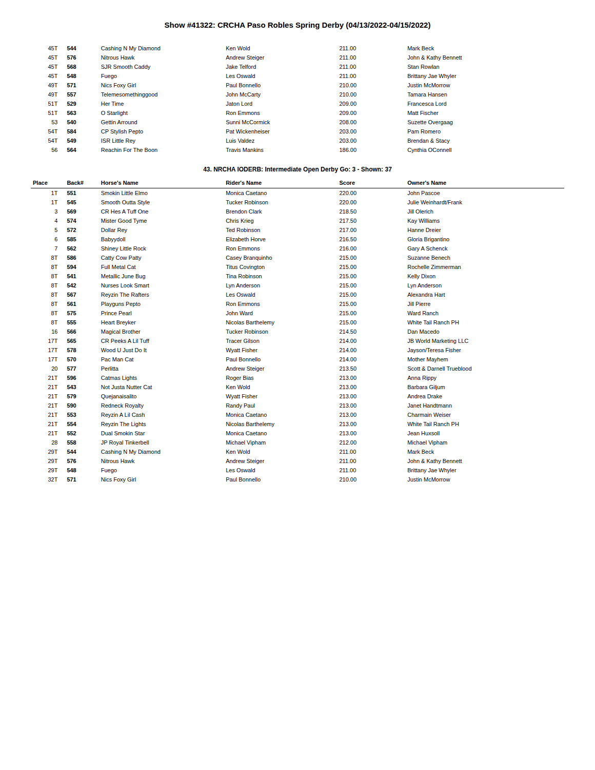Show #41322: CRCHA Paso Robles Spring Derby (04/13/2022-04/15/2022)
| 45T | 544 | Cashing N My Diamond | Ken Wold | 211.00 | Mark Beck |
| 45T | 576 | Nitrous Hawk | Andrew Steiger | 211.00 | John & Kathy Bennett |
| 45T | 568 | SJR Smooth Caddy | Jake Telford | 211.00 | Stan Rowlan |
| 45T | 548 | Fuego | Les Oswald | 211.00 | Brittany Jae Whyler |
| 49T | 571 | Nics Foxy Girl | Paul Bonnello | 210.00 | Justin McMorrow |
| 49T | 557 | Telemesomethinggood | John McCarty | 210.00 | Tamara Hansen |
| 51T | 529 | Her Time | Jaton Lord | 209.00 | Francesca Lord |
| 51T | 563 | O Starlight | Ron Emmons | 209.00 | Matt Fischer |
| 53 | 540 | Gettin Arround | Sunni McCormick | 208.00 | Suzette Overgaag |
| 54T | 584 | CP Stylish Pepto | Pat Wickenheiser | 203.00 | Pam Romero |
| 54T | 549 | ISR Little Rey | Luis Valdez | 203.00 | Brendan & Stacy |
| 56 | 564 | Reachin For The Boon | Travis Mankins | 186.00 | Cynthia OConnell |
43. NRCHA IODERB: Intermediate Open Derby Go: 3 - Shown: 37
| Place | Back# | Horse's Name | Rider's Name | Score | Owner's Name |
| --- | --- | --- | --- | --- | --- |
| 1T | 551 | Smokin Little Elmo | Monica Caetano | 220.00 | John Pascoe |
| 1T | 545 | Smooth Outta Style | Tucker Robinson | 220.00 | Julie Weinhardt/Frank |
| 3 | 569 | CR Hes A Tuff One | Brendon Clark | 218.50 | Jill Olerich |
| 4 | 574 | Mister Good Tyme | Chris Krieg | 217.50 | Kay Williams |
| 5 | 572 | Dollar Rey | Ted Robinson | 217.00 | Hanne Dreier |
| 6 | 585 | Babyydoll | Elizabeth Horve | 216.50 | Gloria Brigantino |
| 7 | 562 | Shiney Little Rock | Ron Emmons | 216.00 | Gary A Schenck |
| 8T | 586 | Catty Cow Patty | Casey Branquinho | 215.00 | Suzanne Benech |
| 8T | 594 | Full Metal Cat | Titus Covington | 215.00 | Rochelle Zimmerman |
| 8T | 541 | Metallic June Bug | Tina Robinson | 215.00 | Kelly Dixon |
| 8T | 542 | Nurses Look Smart | Lyn Anderson | 215.00 | Lyn Anderson |
| 8T | 567 | Reyzin The Rafters | Les Oswald | 215.00 | Alexandra Hart |
| 8T | 561 | Playguns Pepto | Ron Emmons | 215.00 | Jill Pierre |
| 8T | 575 | Prince Pearl | John Ward | 215.00 | Ward Ranch |
| 8T | 555 | Heart Breyker | Nicolas Barthelemy | 215.00 | White Tail Ranch PH |
| 16 | 566 | Magical Brother | Tucker Robinson | 214.50 | Dan Macedo |
| 17T | 565 | CR Peeks A Lil Tuff | Tracer Gilson | 214.00 | JB World Marketing LLC |
| 17T | 578 | Wood U Just Do It | Wyatt Fisher | 214.00 | Jayson/Teresa Fisher |
| 17T | 570 | Pac Man Cat | Paul Bonnello | 214.00 | Mother Mayhem |
| 20 | 577 | Perlitta | Andrew Steiger | 213.50 | Scott & Darnell Trueblood |
| 21T | 596 | Catmas Lights | Roger Bias | 213.00 | Anna Rippy |
| 21T | 543 | Not Justa Nutter Cat | Ken Wold | 213.00 | Barbara Giljum |
| 21T | 579 | Quejanaisalito | Wyatt Fisher | 213.00 | Andrea Drake |
| 21T | 590 | Redneck Royalty | Randy Paul | 213.00 | Janet Handtmann |
| 21T | 553 | Reyzin A Lil Cash | Monica Caetano | 213.00 | Charmain Weiser |
| 21T | 554 | Reyzin The Lights | Nicolas Barthelemy | 213.00 | White Tail Ranch PH |
| 21T | 552 | Dual Smokin Star | Monica Caetano | 213.00 | Jean Huxsoll |
| 28 | 558 | JP Royal Tinkerbell | Michael Vipham | 212.00 | Michael Vipham |
| 29T | 544 | Cashing N My Diamond | Ken Wold | 211.00 | Mark Beck |
| 29T | 576 | Nitrous Hawk | Andrew Steiger | 211.00 | John & Kathy Bennett |
| 29T | 548 | Fuego | Les Oswald | 211.00 | Brittany Jae Whyler |
| 32T | 571 | Nics Foxy Girl | Paul Bonnello | 210.00 | Justin McMorrow |